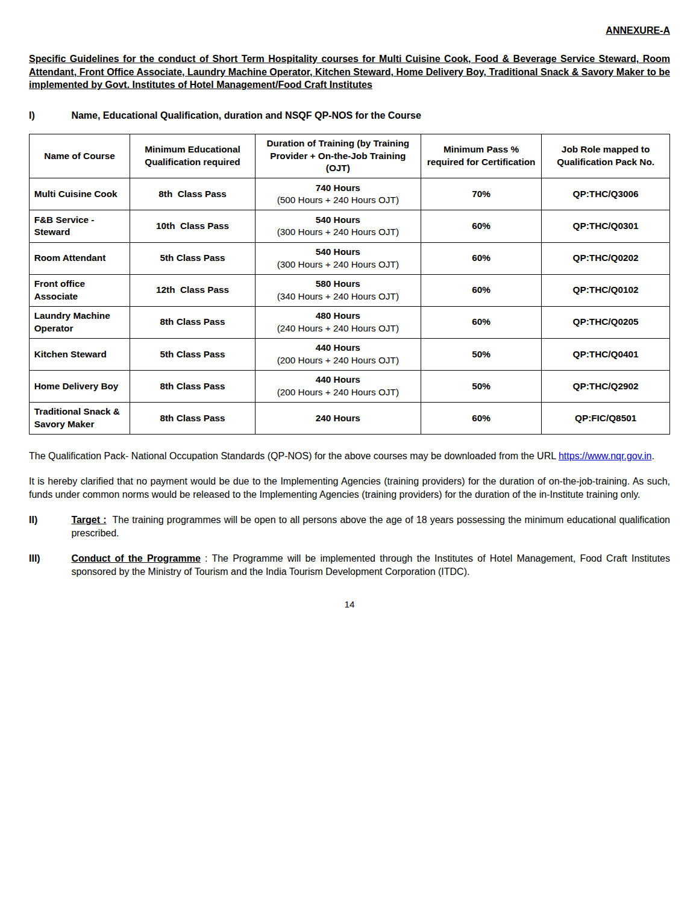ANNEXURE-A
Specific Guidelines for the conduct of Short Term Hospitality courses for Multi Cuisine Cook, Food & Beverage Service Steward, Room Attendant, Front Office Associate, Laundry Machine Operator, Kitchen Steward, Home Delivery Boy, Traditional Snack & Savory Maker to be implemented by Govt. Institutes of Hotel Management/Food Craft Institutes
I) Name, Educational Qualification, duration and NSQF QP-NOS for the Course
| Name of Course | Minimum Educational Qualification required | Duration of Training (by Training Provider + On-the-Job Training (OJT) | Minimum Pass % required for Certification | Job Role mapped to Qualification Pack No. |
| --- | --- | --- | --- | --- |
| Multi Cuisine Cook | 8th Class Pass | 740 Hours (500 Hours + 240 Hours OJT) | 70% | QP:THC/Q3006 |
| F&B Service - Steward | 10th Class Pass | 540 Hours (300 Hours + 240 Hours OJT) | 60% | QP:THC/Q0301 |
| Room Attendant | 5th Class Pass | 540 Hours (300 Hours + 240 Hours OJT) | 60% | QP:THC/Q0202 |
| Front office Associate | 12th Class Pass | 580 Hours (340 Hours + 240 Hours OJT) | 60% | QP:THC/Q0102 |
| Laundry Machine Operator | 8th Class Pass | 480 Hours (240 Hours + 240 Hours OJT) | 60% | QP:THC/Q0205 |
| Kitchen Steward | 5th Class Pass | 440 Hours (200 Hours + 240 Hours OJT) | 50% | QP:THC/Q0401 |
| Home Delivery Boy | 8th Class Pass | 440 Hours (200 Hours + 240 Hours OJT) | 50% | QP:THC/Q2902 |
| Traditional Snack & Savory Maker | 8th Class Pass | 240 Hours | 60% | QP:FIC/Q8501 |
The Qualification Pack- National Occupation Standards (QP-NOS) for the above courses may be downloaded from the URL https://www.nqr.gov.in.
It is hereby clarified that no payment would be due to the Implementing Agencies (training providers) for the duration of on-the-job-training. As such, funds under common norms would be released to the Implementing Agencies (training providers) for the duration of the in-Institute training only.
II) Target : The training programmes will be open to all persons above the age of 18 years possessing the minimum educational qualification prescribed.
III) Conduct of the Programme : The Programme will be implemented through the Institutes of Hotel Management, Food Craft Institutes sponsored by the Ministry of Tourism and the India Tourism Development Corporation (ITDC).
14